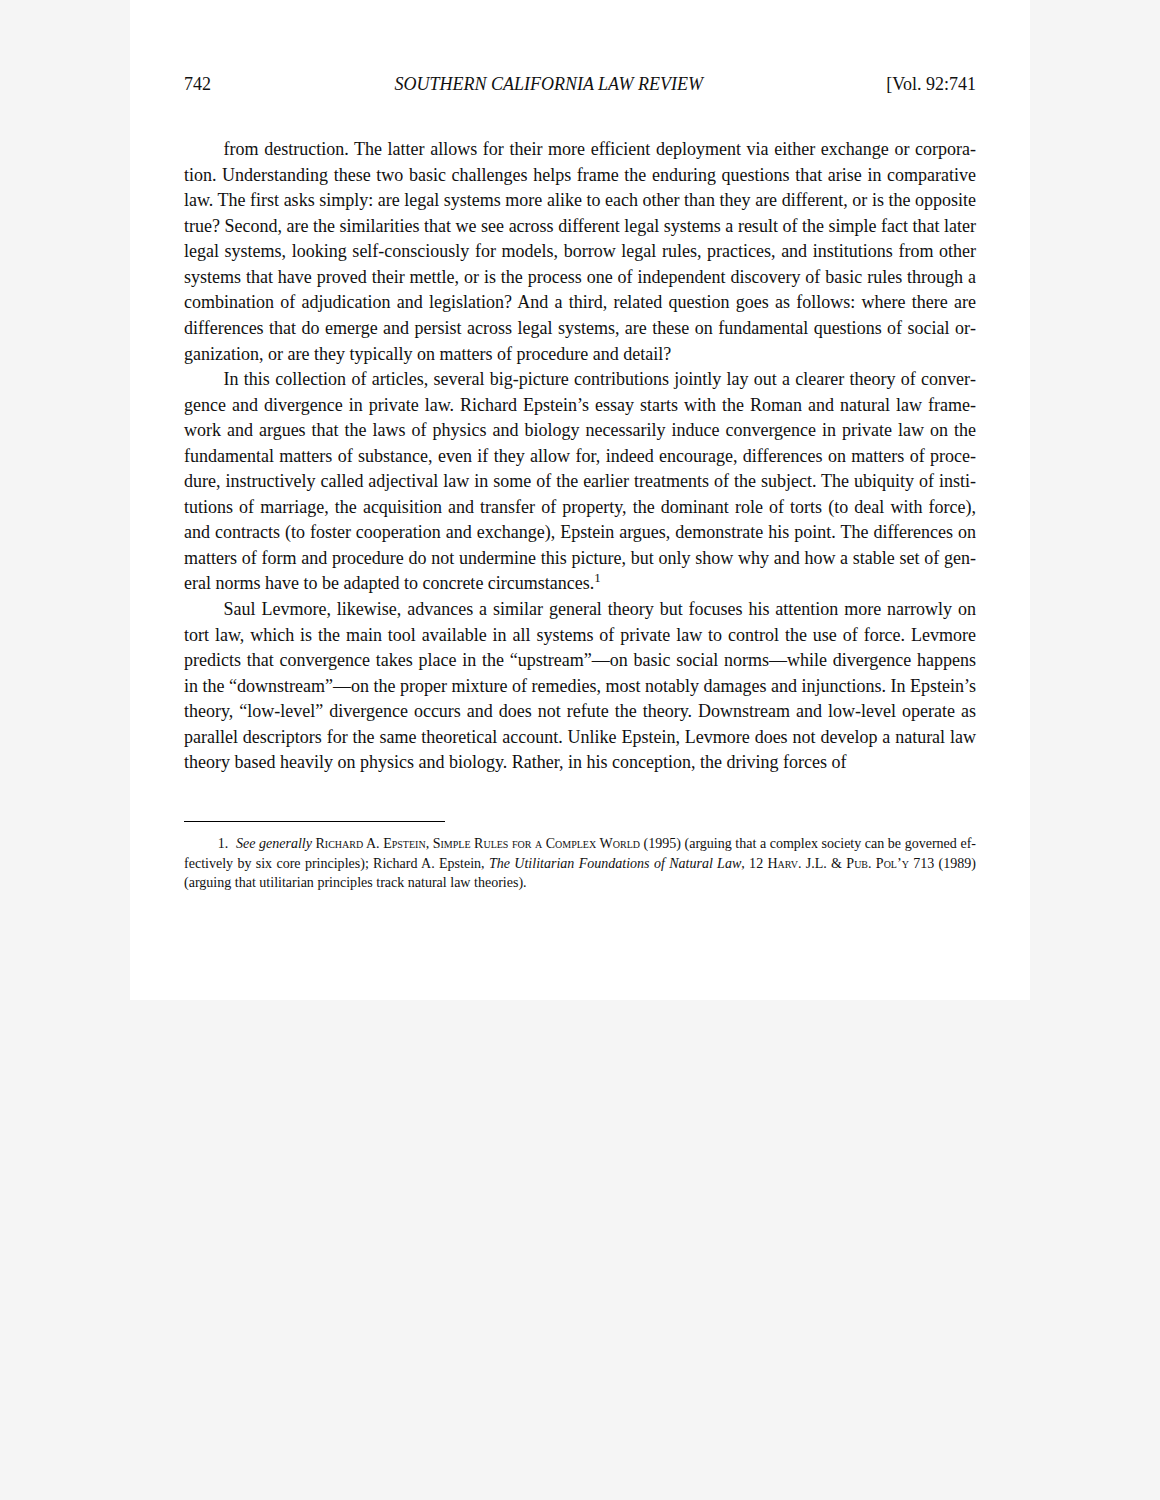742 SOUTHERN CALIFORNIA LAW REVIEW [Vol. 92:741
from destruction. The latter allows for their more efficient deployment via either exchange or corporation. Understanding these two basic challenges helps frame the enduring questions that arise in comparative law. The first asks simply: are legal systems more alike to each other than they are different, or is the opposite true? Second, are the similarities that we see across different legal systems a result of the simple fact that later legal systems, looking self-consciously for models, borrow legal rules, practices, and institutions from other systems that have proved their mettle, or is the process one of independent discovery of basic rules through a combination of adjudication and legislation? And a third, related question goes as follows: where there are differences that do emerge and persist across legal systems, are these on fundamental questions of social organization, or are they typically on matters of procedure and detail?
In this collection of articles, several big-picture contributions jointly lay out a clearer theory of convergence and divergence in private law. Richard Epstein’s essay starts with the Roman and natural law framework and argues that the laws of physics and biology necessarily induce convergence in private law on the fundamental matters of substance, even if they allow for, indeed encourage, differences on matters of procedure, instructively called adjectival law in some of the earlier treatments of the subject. The ubiquity of institutions of marriage, the acquisition and transfer of property, the dominant role of torts (to deal with force), and contracts (to foster cooperation and exchange), Epstein argues, demonstrate his point. The differences on matters of form and procedure do not undermine this picture, but only show why and how a stable set of general norms have to be adapted to concrete circumstances.1
Saul Levmore, likewise, advances a similar general theory but focuses his attention more narrowly on tort law, which is the main tool available in all systems of private law to control the use of force. Levmore predicts that convergence takes place in the “upstream”—on basic social norms—while divergence happens in the “downstream”—on the proper mixture of remedies, most notably damages and injunctions. In Epstein’s theory, “low-level” divergence occurs and does not refute the theory. Downstream and low-level operate as parallel descriptors for the same theoretical account. Unlike Epstein, Levmore does not develop a natural law theory based heavily on physics and biology. Rather, in his conception, the driving forces of
1. See generally Richard A. Epstein, Simple Rules for a Complex World (1995) (arguing that a complex society can be governed effectively by six core principles); Richard A. Epstein, The Utilitarian Foundations of Natural Law, 12 Harv. J.L. & Pub. Pol’y 713 (1989) (arguing that utilitarian principles track natural law theories).